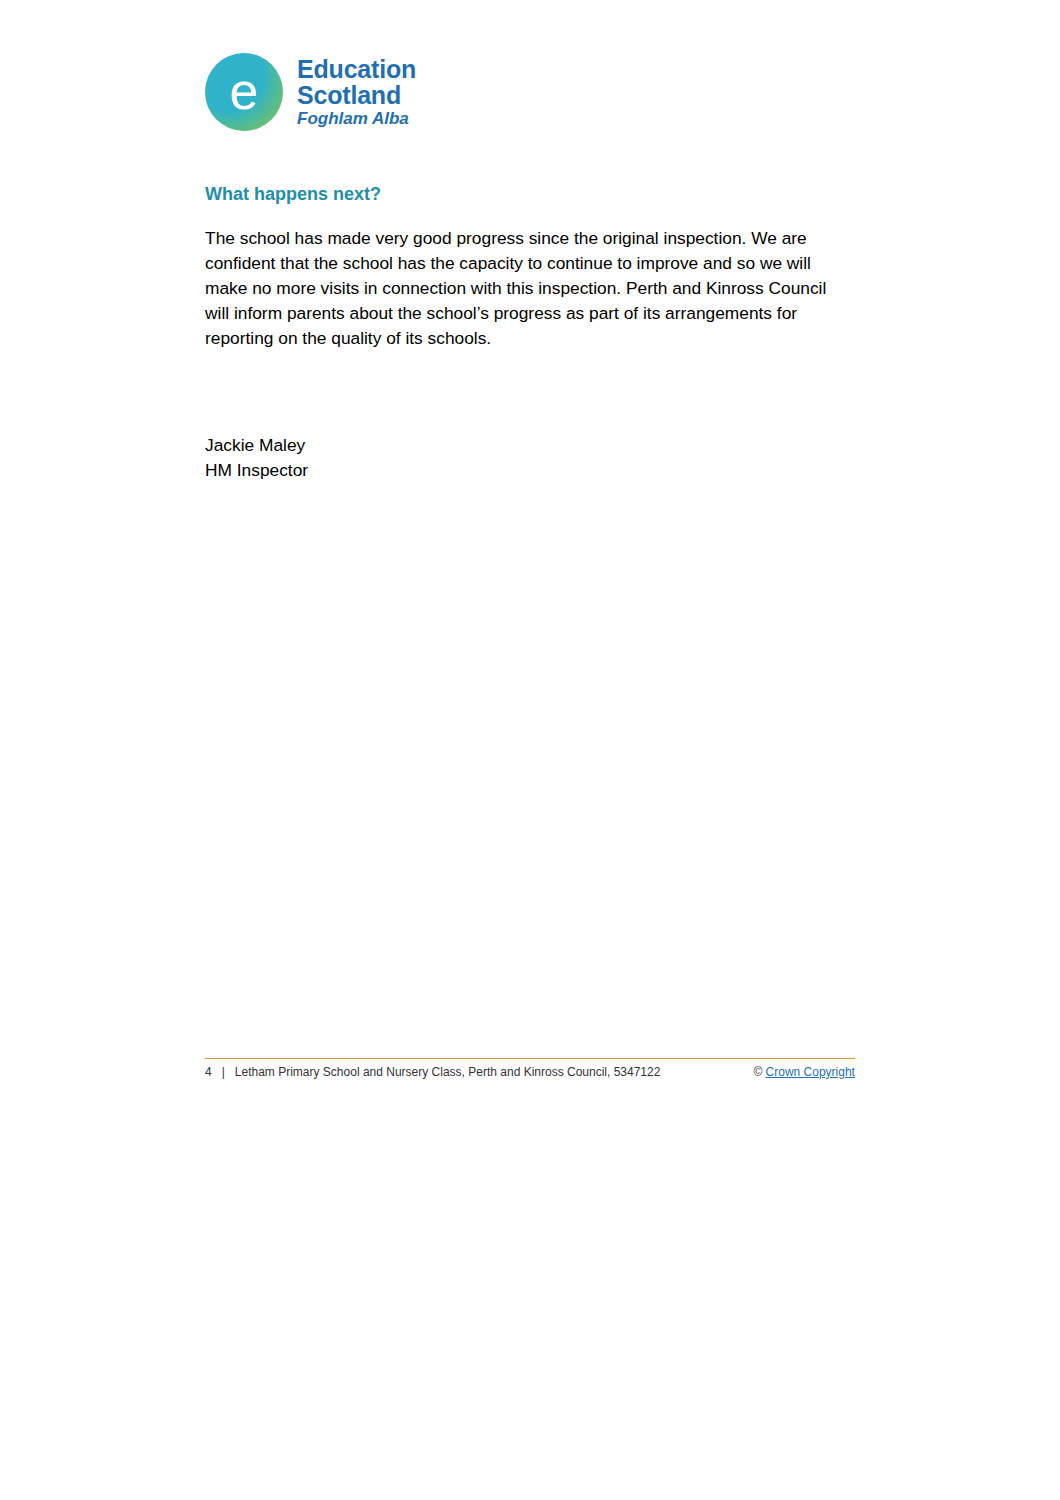Education
Scotland
Foghlam Alba
What happens next?
The school has made very good progress since the original inspection. We are confident that the school has the capacity to continue to improve and so we will make no more visits in connection with this inspection. Perth and Kinross Council will inform parents about the school’s progress as part of its arrangements for reporting on the quality of its schools.
Jackie Maley
HM Inspector
4 | Letham Primary School and Nursery Class, Perth and Kinross Council, 5347122
© Crown Copyright